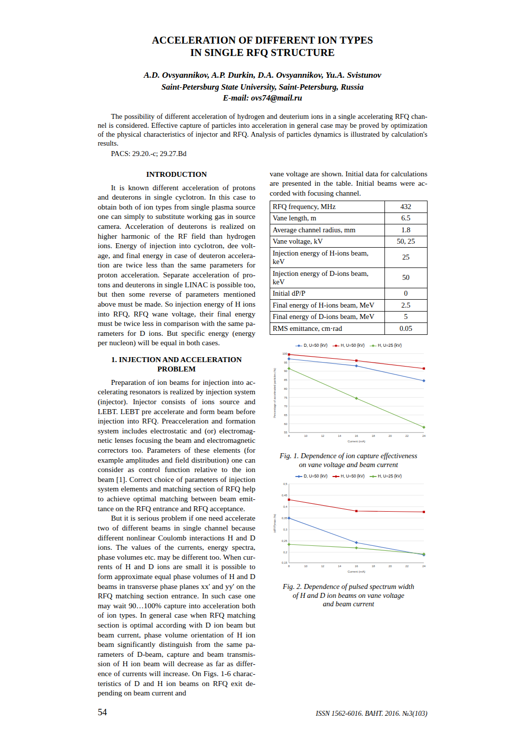Acceleration of Different Ion Types
in Single RFQ Structure
A.D. Ovsyannikov, A.P. Durkin, D.A. Ovsyannikov, Yu.A. Svistunov
Saint-Petersburg State University, Saint-Petersburg, Russia
E-mail: ovs74@mail.ru
The possibility of different acceleration of hydrogen and deuterium ions in a single accelerating RFQ channel is considered. Effective capture of particles into acceleration in general case may be proved by optimization of the physical characteristics of injector and RFQ. Analysis of particles dynamics is illustrated by calculation's results.
PACS: 29.20.-c; 29.27.Bd
Introduction
It is known different acceleration of protons and deuterons in single cyclotron. In this case to obtain both of ion types from single plasma source one can simply to substitute working gas in source camera. Acceleration of deuterons is realized on higher harmonic of the RF field than hydrogen ions. Energy of injection into cyclotron, dee voltage, and final energy in case of deuteron acceleration are twice less than the same parameters for proton acceleration. Separate acceleration of protons and deuterons in single LINAC is possible too, but then some reverse of parameters mentioned above must be made. So injection energy of H ions into RFQ, RFQ wane voltage, their final energy must be twice less in comparison with the same parameters for D ions. But specific energy (energy per nucleon) will be equal in both cases.
1. Injection and Acceleration
Problem
Preparation of ion beams for injection into accelerating resonators is realized by injection system (injector). Injector consists of ions source and LEBT. LEBT pre accelerate and form beam before injection into RFQ. Preacceleration and formation system includes electrostatic and (or) electromagnetic lenses focusing the beam and electromagnetic correctors too. Parameters of these elements (for example amplitudes and field distribution) one can consider as control function relative to the ion beam [1]. Correct choice of parameters of injection system elements and matching section of RFQ help to achieve optimal matching between beam emittance on the RFQ entrance and RFQ acceptance.
But it is serious problem if one need accelerate two of different beams in single channel because different nonlinear Coulomb interactions H and D ions. The values of the currents, energy spectra, phase volumes etc. may be different too. When currents of H and D ions are small it is possible to form approximate equal phase volumes of H and D beams in transverse phase planes xx' and yy' on the RFQ matching section entrance. In such case one may wait 90…100% capture into acceleration both of ion types. In general case when RFQ matching section is optimal according with D ion beam but beam current, phase volume orientation of H ion beam significantly distinguish from the same parameters of D-beam, capture and beam transmission of H ion beam will decrease as far as difference of currents will increase. On Figs. 1-6 characteristics of D and H ion beams on RFQ exit depending on beam current and
vane voltage are shown. Initial data for calculations are presented in the table. Initial beams were accorded with focusing channel.
| RFQ frequency, MHz | 432 |
| Vane length, m | 6.5 |
| Average channel radius, mm | 1.8 |
| Vane voltage, kV | 50, 25 |
| Injection energy of H-ions beam, keV | 25 |
| Injection energy of D-ions beam, keV | 50 |
| Initial dP/P | 0 |
| Final energy of H-ions beam, MeV | 2.5 |
| Final energy of D-ions beam, MeV | 5 |
| RMS emittance, cm·rad | 0.05 |
D, U=50 (kV) H, U=50 (kV) H, U=25 (kV)
100 95 90 85 80 75 70 65 60 55 8 10 12 14 16 18 20 22 24 Current (mA) Percentage of accelerated particles (%)
Fig. 1. Dependence of ion capture effectiveness
on vane voltage and beam current
D, U=50 (kV) H, U=50 (kV) H, U=25 (kV)
0,5 0,45 0,4 0,35 0,3 0,25 0,2 0,15 8 10 12 14 16 18 20 22 24 Current (mA) (dP/P)max (%)
Fig. 2. Dependence of pulsed spectrum width
of H and D ion beams on vane voltage
and beam current
54
ISSN 1562-6016. ВАНТ. 2016. №3(103)